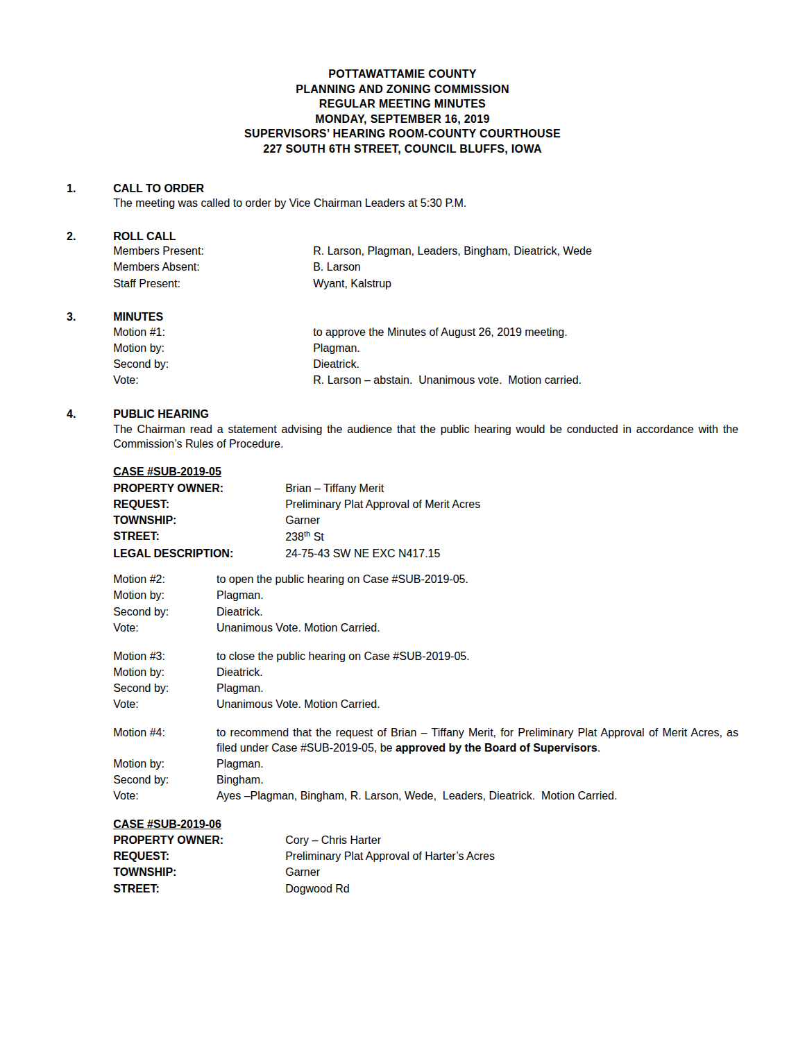POTTAWATTAMIE COUNTY
PLANNING AND ZONING COMMISSION
REGULAR MEETING MINUTES
MONDAY, SEPTEMBER 16, 2019
SUPERVISORS’ HEARING ROOM-COUNTY COURTHOUSE
227 SOUTH 6TH STREET, COUNCIL BLUFFS, IOWA
1. CALL TO ORDER
The meeting was called to order by Vice Chairman Leaders at 5:30 P.M.
2. ROLL CALL
| Members Present: | R. Larson, Plagman, Leaders, Bingham, Dieatrick, Wede |
| Members Absent: | B. Larson |
| Staff Present: | Wyant, Kalstrup |
3. MINUTES
| Motion #1: | to approve the Minutes of August 26, 2019 meeting. |
| Motion by: | Plagman. |
| Second by: | Dieatrick. |
| Vote: | R. Larson – abstain. Unanimous vote. Motion carried. |
4. PUBLIC HEARING
The Chairman read a statement advising the audience that the public hearing would be conducted in accordance with the Commission’s Rules of Procedure.
CASE #SUB-2019-05
| PROPERTY OWNER: | Brian – Tiffany Merit |
| REQUEST: | Preliminary Plat Approval of Merit Acres |
| TOWNSHIP: | Garner |
| STREET: | 238 th St |
| LEGAL DESCRIPTION: | 24-75-43 SW NE EXC N417.15 |
| Motion #2: | to open the public hearing on Case #SUB-2019-05. |
| Motion by: | Plagman. |
| Second by: | Dieatrick. |
| Vote: | Unanimous Vote. Motion Carried. |
| Motion #3: | to close the public hearing on Case #SUB-2019-05. |
| Motion by: | Dieatrick. |
| Second by: | Plagman. |
| Vote: | Unanimous Vote. Motion Carried. |
| Motion #4: | to recommend that the request of Brian – Tiffany Merit, for Preliminary Plat Approval of Merit Acres, as filed under Case #SUB-2019-05, be approved by the Board of Supervisors . |
| Motion by: | Plagman. |
| Second by: | Bingham. |
| Vote: | Ayes –Plagman, Bingham, R. Larson, Wede, Leaders, Dieatrick. Motion Carried. |
CASE #SUB-2019-06
| PROPERTY OWNER: | Cory – Chris Harter |
| REQUEST: | Preliminary Plat Approval of Harter’s Acres |
| TOWNSHIP: | Garner |
| STREET: | Dogwood Rd |